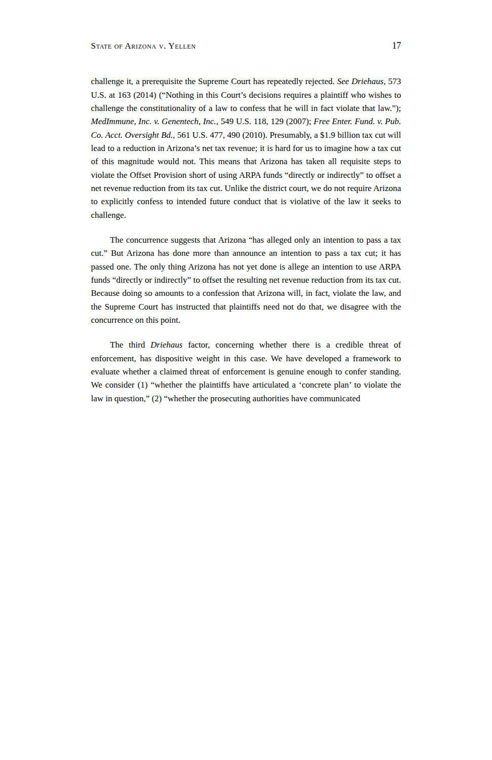State of Arizona v. Yellen 17
challenge it, a prerequisite the Supreme Court has repeatedly rejected. See Driehaus, 573 U.S. at 163 (2014) (“Nothing in this Court’s decisions requires a plaintiff who wishes to challenge the constitutionality of a law to confess that he will in fact violate that law.”); MedImmune, Inc. v. Genentech, Inc., 549 U.S. 118, 129 (2007); Free Enter. Fund. v. Pub. Co. Acct. Oversight Bd., 561 U.S. 477, 490 (2010). Presumably, a $1.9 billion tax cut will lead to a reduction in Arizona’s net tax revenue; it is hard for us to imagine how a tax cut of this magnitude would not. This means that Arizona has taken all requisite steps to violate the Offset Provision short of using ARPA funds “directly or indirectly” to offset a net revenue reduction from its tax cut. Unlike the district court, we do not require Arizona to explicitly confess to intended future conduct that is violative of the law it seeks to challenge.
The concurrence suggests that Arizona “has alleged only an intention to pass a tax cut.” But Arizona has done more than announce an intention to pass a tax cut; it has passed one. The only thing Arizona has not yet done is allege an intention to use ARPA funds “directly or indirectly” to offset the resulting net revenue reduction from its tax cut. Because doing so amounts to a confession that Arizona will, in fact, violate the law, and the Supreme Court has instructed that plaintiffs need not do that, we disagree with the concurrence on this point.
The third Driehaus factor, concerning whether there is a credible threat of enforcement, has dispositive weight in this case. We have developed a framework to evaluate whether a claimed threat of enforcement is genuine enough to confer standing. We consider (1) “whether the plaintiffs have articulated a ‘concrete plan’ to violate the law in question,” (2) “whether the prosecuting authorities have communicated